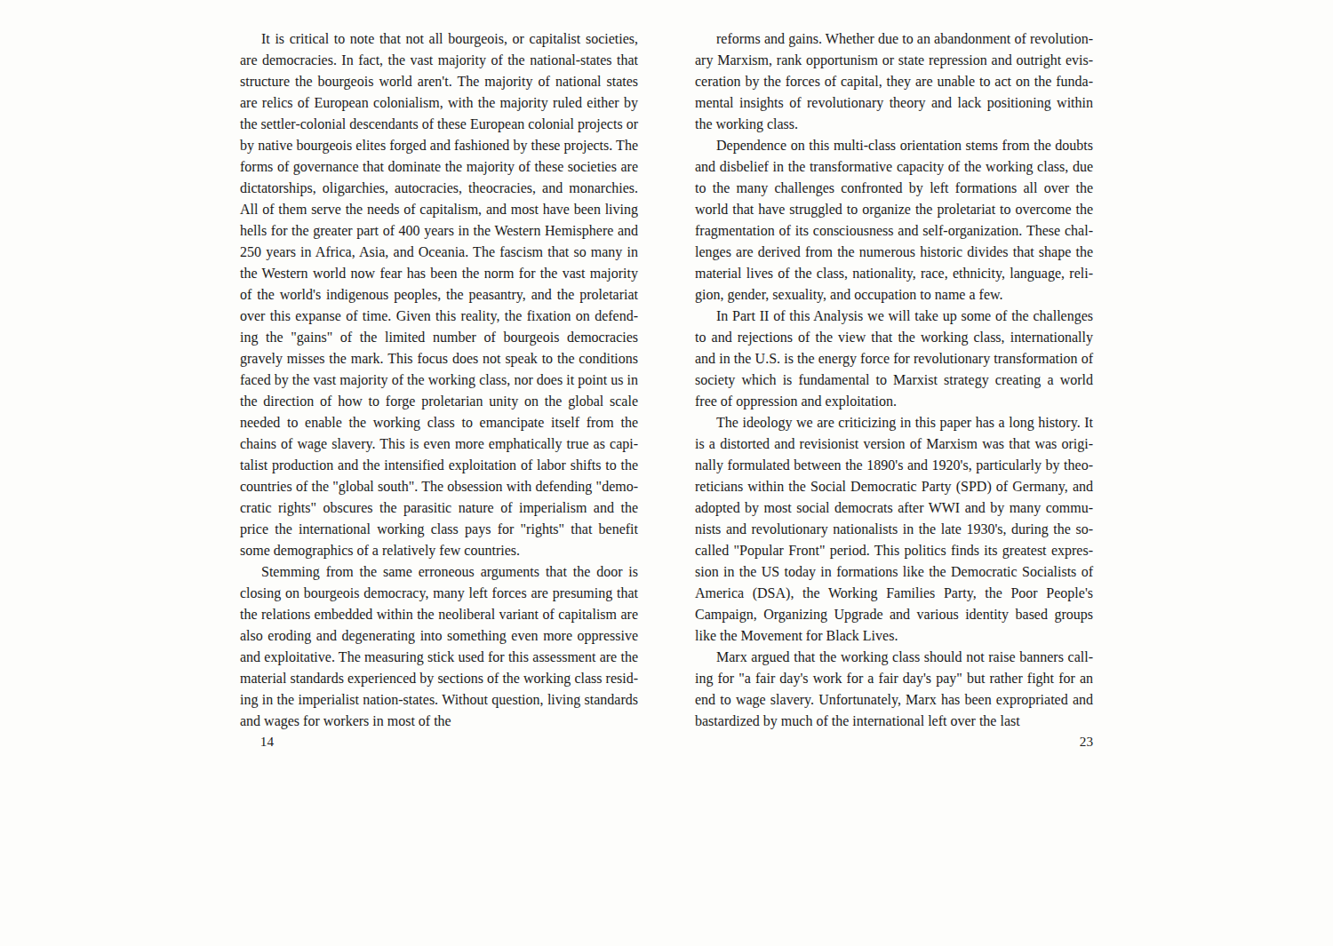It is critical to note that not all bourgeois, or capitalist societies, are democracies. In fact, the vast majority of the national-states that structure the bourgeois world aren't. The majority of national states are relics of European colonialism, with the majority ruled either by the settler-colonial descendants of these European colonial projects or by native bourgeois elites forged and fashioned by these projects. The forms of governance that dominate the majority of these societies are dictatorships, oligarchies, autocracies, theocracies, and monarchies. All of them serve the needs of capitalism, and most have been living hells for the greater part of 400 years in the Western Hemisphere and 250 years in Africa, Asia, and Oceania. The fascism that so many in the Western world now fear has been the norm for the vast majority of the world's indigenous peoples, the peasantry, and the proletariat over this expanse of time. Given this reality, the fixation on defending the "gains" of the limited number of bourgeois democracies gravely misses the mark. This focus does not speak to the conditions faced by the vast majority of the working class, nor does it point us in the direction of how to forge proletarian unity on the global scale needed to enable the working class to emancipate itself from the chains of wage slavery. This is even more emphatically true as capitalist production and the intensified exploitation of labor shifts to the countries of the "global south". The obsession with defending "democratic rights" obscures the parasitic nature of imperialism and the price the international working class pays for "rights" that benefit some demographics of a relatively few countries.
Stemming from the same erroneous arguments that the door is closing on bourgeois democracy, many left forces are presuming that the relations embedded within the neoliberal variant of capitalism are also eroding and degenerating into something even more oppressive and exploitative. The measuring stick used for this assessment are the material standards experienced by sections of the working class residing in the imperialist nation-states. Without question, living standards and wages for workers in most of the
14
reforms and gains. Whether due to an abandonment of revolutionary Marxism, rank opportunism or state repression and outright evisceration by the forces of capital, they are unable to act on the fundamental insights of revolutionary theory and lack positioning within the working class.
Dependence on this multi-class orientation stems from the doubts and disbelief in the transformative capacity of the working class, due to the many challenges confronted by left formations all over the world that have struggled to organize the proletariat to overcome the fragmentation of its consciousness and self-organization. These challenges are derived from the numerous historic divides that shape the material lives of the class, nationality, race, ethnicity, language, religion, gender, sexuality, and occupation to name a few.
In Part II of this Analysis we will take up some of the challenges to and rejections of the view that the working class, internationally and in the U.S. is the energy force for revolutionary transformation of society which is fundamental to Marxist strategy creating a world free of oppression and exploitation.
The ideology we are criticizing in this paper has a long history. It is a distorted and revisionist version of Marxism was that was originally formulated between the 1890's and 1920's, particularly by theoreticians within the Social Democratic Party (SPD) of Germany, and adopted by most social democrats after WWI and by many communists and revolutionary nationalists in the late 1930's, during the so-called "Popular Front" period. This politics finds its greatest expression in the US today in formations like the Democratic Socialists of America (DSA), the Working Families Party, the Poor People's Campaign, Organizing Upgrade and various identity based groups like the Movement for Black Lives.
Marx argued that the working class should not raise banners calling for "a fair day's work for a fair day's pay" but rather fight for an end to wage slavery. Unfortunately, Marx has been expropriated and bastardized by much of the international left over the last
23